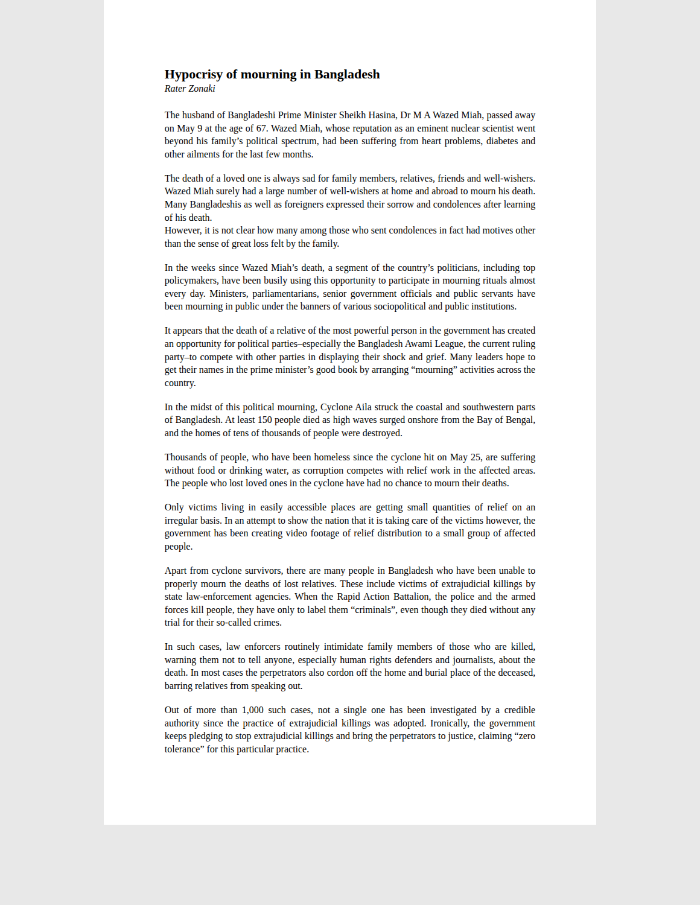Hypocrisy of mourning in Bangladesh
Rater Zonaki
The husband of Bangladeshi Prime Minister Sheikh Hasina, Dr M A Wazed Miah, passed away on May 9 at the age of 67. Wazed Miah, whose reputation as an eminent nuclear scientist went beyond his family’s political spectrum, had been suffering from heart problems, diabetes and other ailments for the last few months.
The death of a loved one is always sad for family members, relatives, friends and well-wishers. Wazed Miah surely had a large number of well-wishers at home and abroad to mourn his death. Many Bangladeshis as well as foreigners expressed their sorrow and condolences after learning of his death.
However, it is not clear how many among those who sent condolences in fact had motives other than the sense of great loss felt by the family.
In the weeks since Wazed Miah’s death, a segment of the country’s politicians, including top policymakers, have been busily using this opportunity to participate in mourning rituals almost every day. Ministers, parliamentarians, senior government officials and public servants have been mourning in public under the banners of various sociopolitical and public institutions.
It appears that the death of a relative of the most powerful person in the government has created an opportunity for political parties–especially the Bangladesh Awami League, the current ruling party–to compete with other parties in displaying their shock and grief. Many leaders hope to get their names in the prime minister’s good book by arranging “mourning” activities across the country.
In the midst of this political mourning, Cyclone Aila struck the coastal and southwestern parts of Bangladesh. At least 150 people died as high waves surged onshore from the Bay of Bengal, and the homes of tens of thousands of people were destroyed.
Thousands of people, who have been homeless since the cyclone hit on May 25, are suffering without food or drinking water, as corruption competes with relief work in the affected areas. The people who lost loved ones in the cyclone have had no chance to mourn their deaths.
Only victims living in easily accessible places are getting small quantities of relief on an irregular basis. In an attempt to show the nation that it is taking care of the victims however, the government has been creating video footage of relief distribution to a small group of affected people.
Apart from cyclone survivors, there are many people in Bangladesh who have been unable to properly mourn the deaths of lost relatives. These include victims of extrajudicial killings by state law-enforcement agencies. When the Rapid Action Battalion, the police and the armed forces kill people, they have only to label them “criminals”, even though they died without any trial for their so-called crimes.
In such cases, law enforcers routinely intimidate family members of those who are killed, warning them not to tell anyone, especially human rights defenders and journalists, about the death. In most cases the perpetrators also cordon off the home and burial place of the deceased, barring relatives from speaking out.
Out of more than 1,000 such cases, not a single one has been investigated by a credible authority since the practice of extrajudicial killings was adopted. Ironically, the government keeps pledging to stop extrajudicial killings and bring the perpetrators to justice, claiming “zero tolerance” for this particular practice.